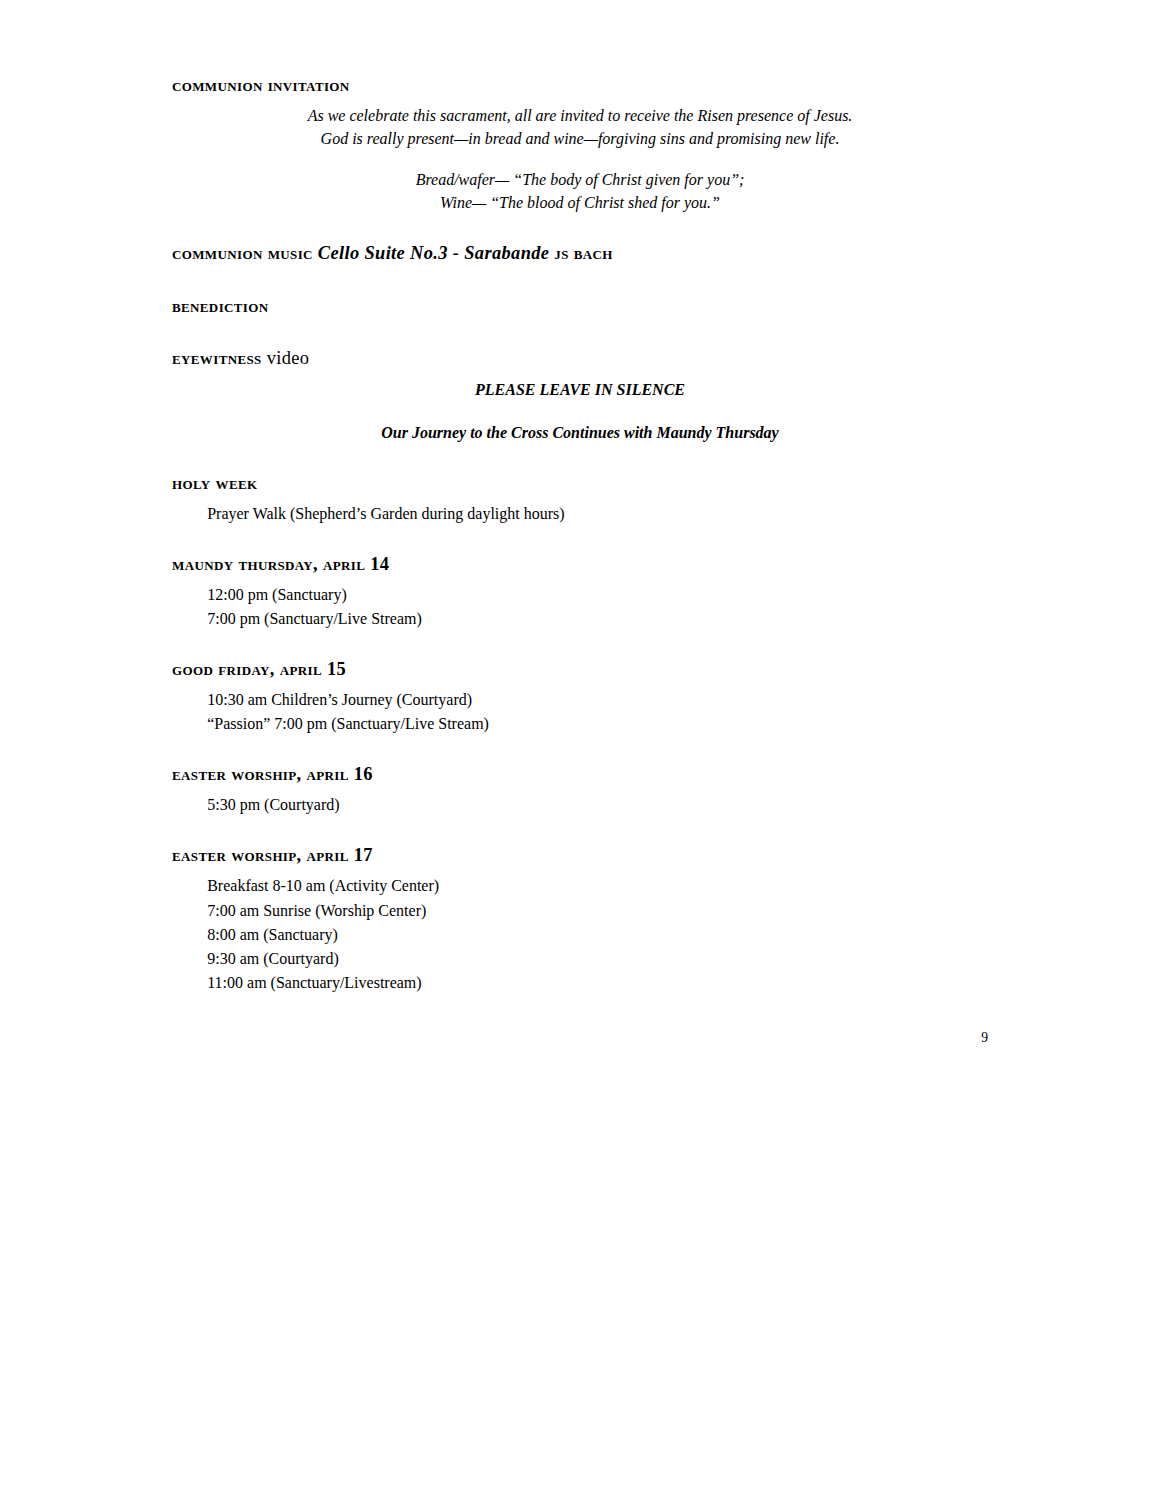Communion Invitation
As we celebrate this sacrament, all are invited to receive the Risen presence of Jesus.
God is really present—in bread and wine—forgiving sins and promising new life.
Bread/wafer— “The body of Christ given for you”;
Wine— “The blood of Christ shed for you.”
Communion Music Cello Suite No.3 - Sarabande JS Bach
Benediction
Eyewitness video
PLEASE LEAVE IN SILENCE
Our Journey to the Cross Continues with Maundy Thursday
Holy Week
Prayer Walk (Shepherd’s Garden during daylight hours)
Maundy Thursday, April 14
12:00 pm (Sanctuary)
7:00 pm (Sanctuary/Live Stream)
Good Friday, April 15
10:30 am Children’s Journey (Courtyard)
“Passion” 7:00 pm (Sanctuary/Live Stream)
Easter Worship, April 16
5:30 pm (Courtyard)
Easter Worship, April 17
Breakfast 8-10 am (Activity Center)
7:00 am Sunrise (Worship Center)
8:00 am (Sanctuary)
9:30 am (Courtyard)
11:00 am (Sanctuary/Livestream)
9